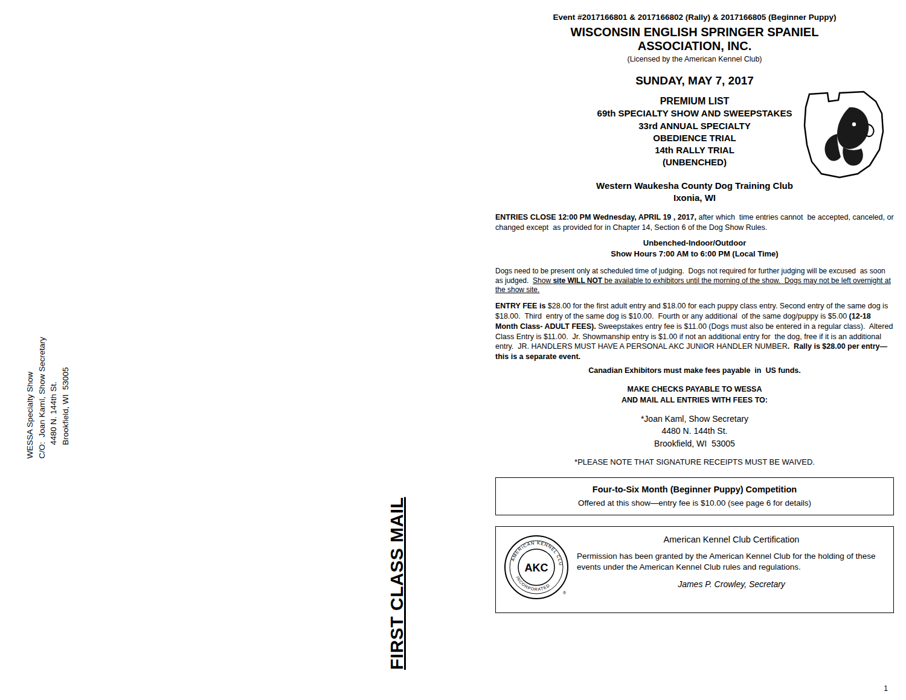WESSA Specialty Show
C/O: Joan Kaml, Show Secretary
4480 N. 144th St.
Brookfield, WI 53005
FIRST CLASS MAIL
Event #2017166801 & 2017166802 (Rally) & 2017166805 (Beginner Puppy)
WISCONSIN ENGLISH SPRINGER SPANIEL
ASSOCIATION, INC.
(Licensed by the American Kennel Club)
SUNDAY, MAY 7, 2017
PREMIUM LIST
69th SPECIALTY SHOW AND SWEEPSTAKES
33rd ANNUAL SPECIALTY
OBEDIENCE TRIAL
14th RALLY TRIAL
(UNBENCHED)
Wisconsin outline with English Springer Spaniel head
Western Waukesha County Dog Training Club
Ixonia, WI
ENTRIES CLOSE 12:00 PM Wednesday, APRIL 19 , 2017, after which time entries cannot be accepted, canceled, or changed except as provided for in Chapter 14, Section 6 of the Dog Show Rules.
Unbenched-Indoor/Outdoor
Show Hours 7:00 AM to 6:00 PM (Local Time)
Dogs need to be present only at scheduled time of judging. Dogs not required for further judging will be excused as soon as judged. Show site WILL NOT be available to exhibitors until the morning of the show. Dogs may not be left overnight at the show site.
ENTRY FEE is $28.00 for the first adult entry and $18.00 for each puppy class entry. Second entry of the same dog is $18.00. Third entry of the same dog is $10.00. Fourth or any additional of the same dog/puppy is $5.00 (12-18 Month Class- ADULT FEES). Sweepstakes entry fee is $11.00 (Dogs must also be entered in a regular class). Altered Class Entry is $11.00. Jr. Showmanship entry is $1.00 if not an additional entry for the dog, free if it is an additional entry. JR. HANDLERS MUST HAVE A PERSONAL AKC JUNIOR HANDLER NUMBER. Rally is $28.00 per entry—this is a separate event.
Canadian Exhibitors must make fees payable in US funds.
MAKE CHECKS PAYABLE TO WESSA
AND MAIL ALL ENTRIES WITH FEES TO:
*Joan Kaml, Show Secretary
4480 N. 144th St.
Brookfield, WI 53005
*PLEASE NOTE THAT SIGNATURE RECEIPTS MUST BE WAIVED.
Four-to-Six Month (Beginner Puppy) Competition
Offered at this show—entry fee is $10.00 (see page 6 for details)
American Kennel Club seal AKC AMERICAN KENNEL CLUB INCORPORATED ®
American Kennel Club Certification
Permission has been granted by the American Kennel Club for the holding of these events under the American Kennel Club rules and regulations.
James P. Crowley, Secretary
1